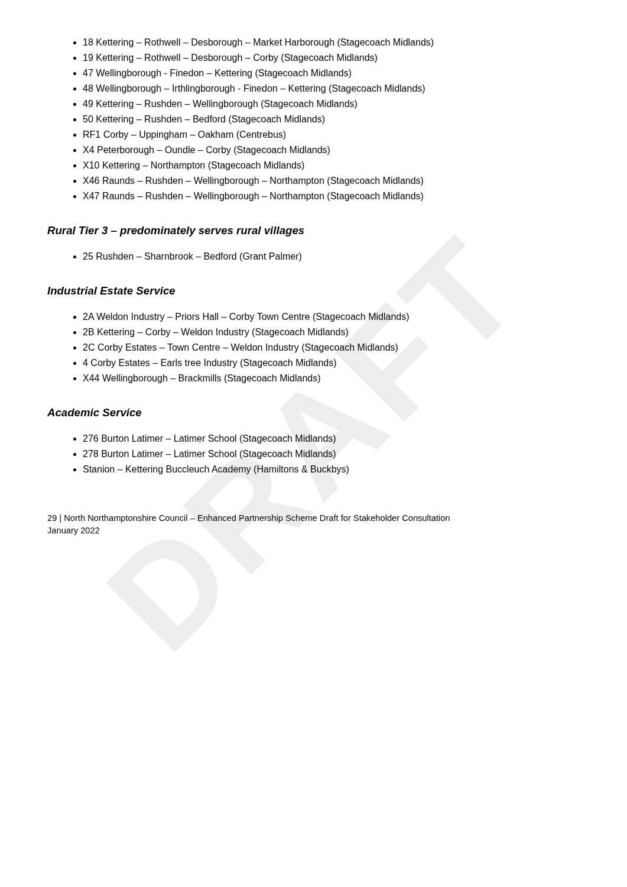DRAFT
18 Kettering – Rothwell – Desborough – Market Harborough (Stagecoach Midlands)
19 Kettering – Rothwell – Desborough – Corby (Stagecoach Midlands)
47 Wellingborough - Finedon – Kettering (Stagecoach Midlands)
48 Wellingborough – Irthlingborough - Finedon – Kettering (Stagecoach Midlands)
49 Kettering – Rushden – Wellingborough (Stagecoach Midlands)
50 Kettering – Rushden – Bedford (Stagecoach Midlands)
RF1 Corby – Uppingham – Oakham (Centrebus)
X4 Peterborough – Oundle – Corby (Stagecoach Midlands)
X10 Kettering – Northampton (Stagecoach Midlands)
X46 Raunds – Rushden – Wellingborough – Northampton (Stagecoach Midlands)
X47 Raunds – Rushden – Wellingborough – Northampton (Stagecoach Midlands)
Rural Tier 3 – predominately serves rural villages
25 Rushden – Sharnbrook – Bedford (Grant Palmer)
Industrial Estate Service
2A Weldon Industry – Priors Hall – Corby Town Centre (Stagecoach Midlands)
2B Kettering – Corby – Weldon Industry (Stagecoach Midlands)
2C Corby Estates – Town Centre – Weldon Industry (Stagecoach Midlands)
4 Corby Estates – Earls tree Industry (Stagecoach Midlands)
X44 Wellingborough – Brackmills (Stagecoach Midlands)
Academic Service
276 Burton Latimer – Latimer School (Stagecoach Midlands)
278 Burton Latimer – Latimer School (Stagecoach Midlands)
Stanion – Kettering Buccleuch Academy (Hamiltons & Buckbys)
29 | North Northamptonshire Council – Enhanced Partnership Scheme Draft for Stakeholder Consultation
January 2022